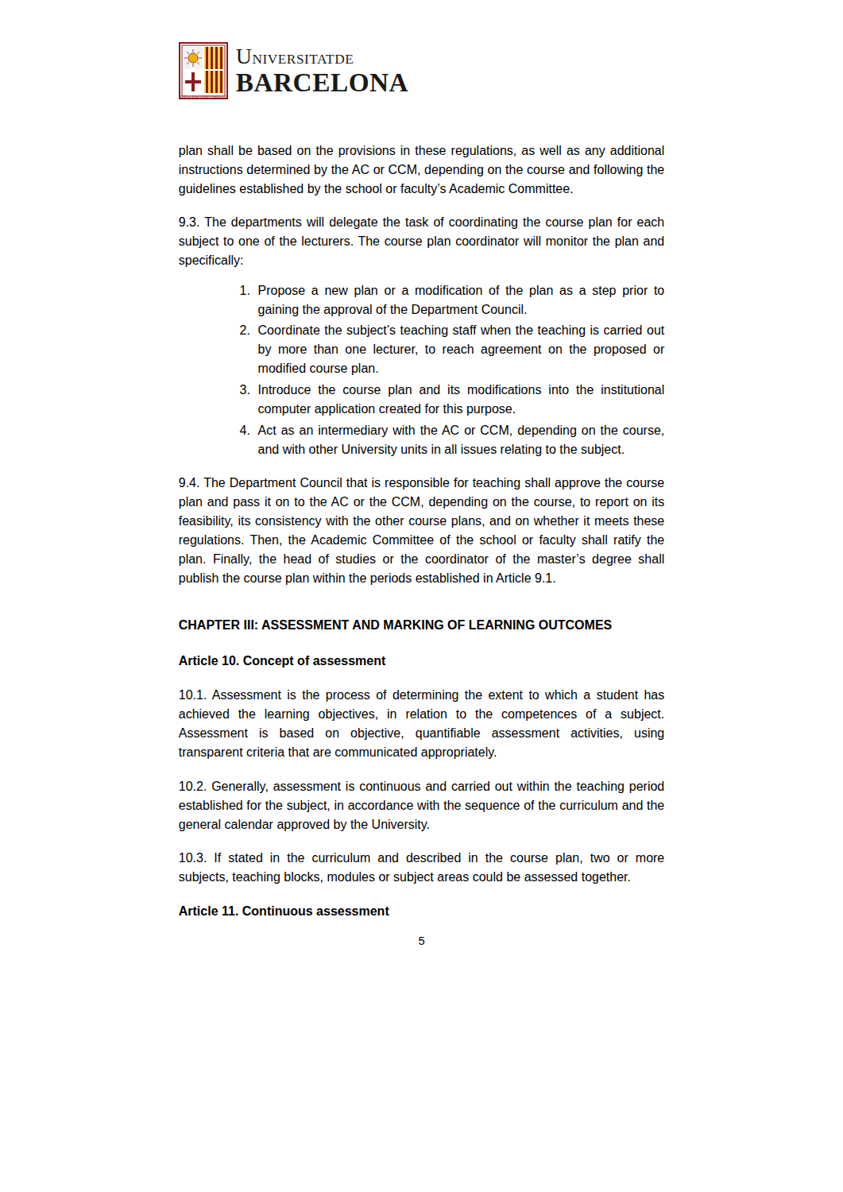LIBERTAS PERFVNDET OMNIA LVCE
UNIVERSITAT DE
BARCELONA
plan shall be based on the provisions in these regulations, as well as any additional instructions determined by the AC or CCM, depending on the course and following the guidelines established by the school or faculty’s Academic Committee.
9.3. The departments will delegate the task of coordinating the course plan for each subject to one of the lecturers. The course plan coordinator will monitor the plan and specifically:
Propose a new plan or a modification of the plan as a step prior to gaining the approval of the Department Council.
Coordinate the subject’s teaching staff when the teaching is carried out by more than one lecturer, to reach agreement on the proposed or modified course plan.
Introduce the course plan and its modifications into the institutional computer application created for this purpose.
Act as an intermediary with the AC or CCM, depending on the course, and with other University units in all issues relating to the subject.
9.4. The Department Council that is responsible for teaching shall approve the course plan and pass it on to the AC or the CCM, depending on the course, to report on its feasibility, its consistency with the other course plans, and on whether it meets these regulations. Then, the Academic Committee of the school or faculty shall ratify the plan. Finally, the head of studies or the coordinator of the master’s degree shall publish the course plan within the periods established in Article 9.1.
CHAPTER III: ASSESSMENT AND MARKING OF LEARNING OUTCOMES
Article 10. Concept of assessment
10.1. Assessment is the process of determining the extent to which a student has achieved the learning objectives, in relation to the competences of a subject. Assessment is based on objective, quantifiable assessment activities, using transparent criteria that are communicated appropriately.
10.2. Generally, assessment is continuous and carried out within the teaching period established for the subject, in accordance with the sequence of the curriculum and the general calendar approved by the University.
10.3. If stated in the curriculum and described in the course plan, two or more subjects, teaching blocks, modules or subject areas could be assessed together.
Article 11. Continuous assessment
5